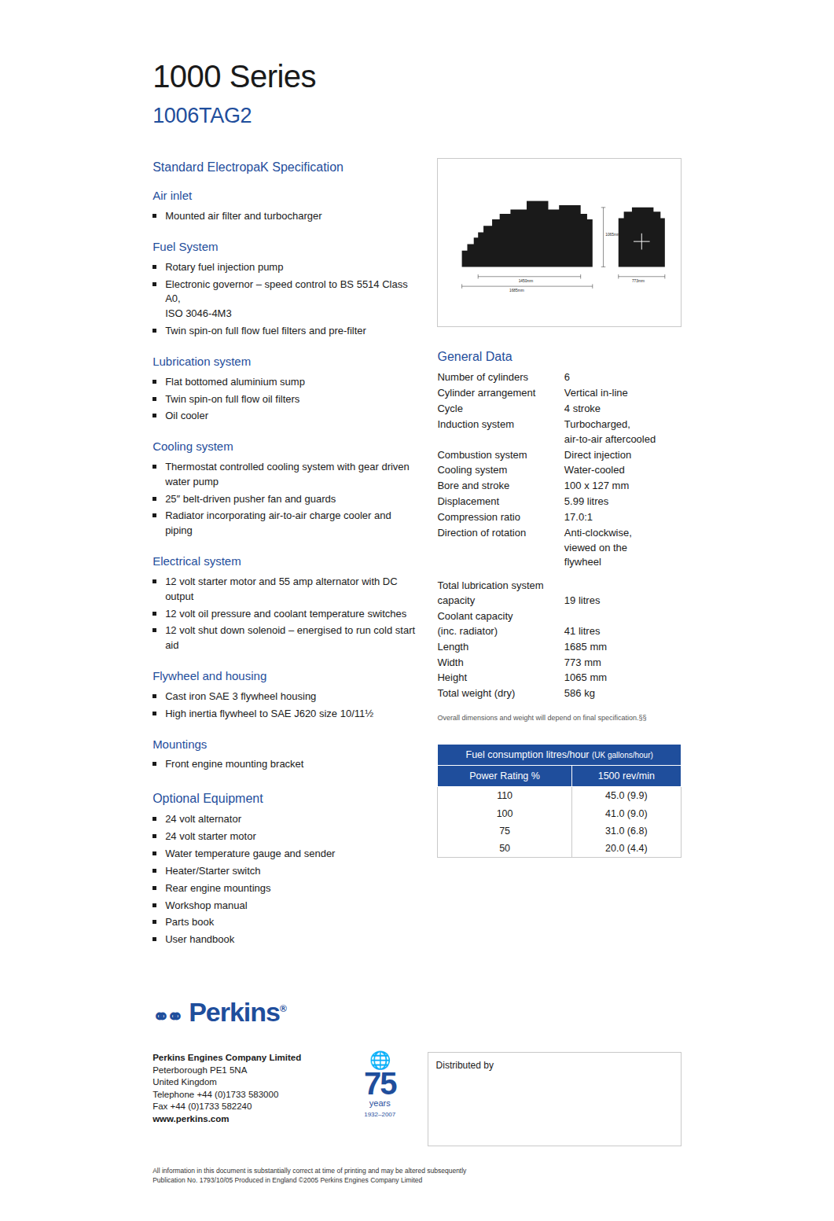1000 Series
1006TAG2
Standard ElectropaK Specification
Air inlet
Mounted air filter and turbocharger
Fuel System
Rotary fuel injection pump
Electronic governor – speed control to BS 5514 Class A0,
ISO 3046-4M3
Twin spin-on full flow fuel filters and pre-filter
Lubrication system
Flat bottomed aluminium sump
Twin spin-on full flow oil filters
Oil cooler
Cooling system
Thermostat controlled cooling system with gear driven water pump
25″ belt-driven pusher fan and guards
Radiator incorporating air-to-air charge cooler and piping
Electrical system
12 volt starter motor and 55 amp alternator with DC output
12 volt oil pressure and coolant temperature switches
12 volt shut down solenoid – energised to run cold start aid
Flywheel and housing
Cast iron SAE 3 flywheel housing
High inertia flywheel to SAE J620 size 10/11½
Mountings
Front engine mounting bracket
Optional Equipment
24 volt alternator
24 volt starter motor
Water temperature gauge and sender
Heater/Starter switch
Rear engine mountings
Workshop manual
Parts book
User handbook
1065mm 773mm 1450mm 1685mm
General Data
| Number of cylinders | 6 |
| Cylinder arrangement | Vertical in-line |
| Cycle | 4 stroke |
| Induction system | Turbocharged, air-to-air aftercooled |
| Combustion system | Direct injection |
| Cooling system | Water-cooled |
| Bore and stroke | 100 x 127 mm |
| Displacement | 5.99 litres |
| Compression ratio | 17.0:1 |
| Direction of rotation | Anti-clockwise, viewed on the flywheel |
| Total lubrication system capacity | 19 litres |
| Coolant capacity (inc. radiator) | 41 litres |
| Length | 1685 mm |
| Width | 773 mm |
| Height | 1065 mm |
| Total weight (dry) | 586 kg |
Overall dimensions and weight will depend on final specification.§§
| Fuel consumption litres/hour (UK gallons/hour) |
| --- |
| Power Rating % | 1500 rev/min |
| 110 | 45.0 (9.9) |
| 100 | 41.0 (9.0) |
| 75 | 31.0 (6.8) |
| 50 | 20.0 (4.4) |
⚭⚭ Perkins®
Perkins Engines Company Limited
Peterborough PE1 5NA
United Kingdom
Telephone +44 (0)1733 583000
Fax +44 (0)1733 582240
www.perkins.com
🌐
75
years
1932–2007
Distributed by
All information in this document is substantially correct at time of printing and may be altered subsequently
Publication No. 1793/10/05 Produced in England ©2005 Perkins Engines Company Limited